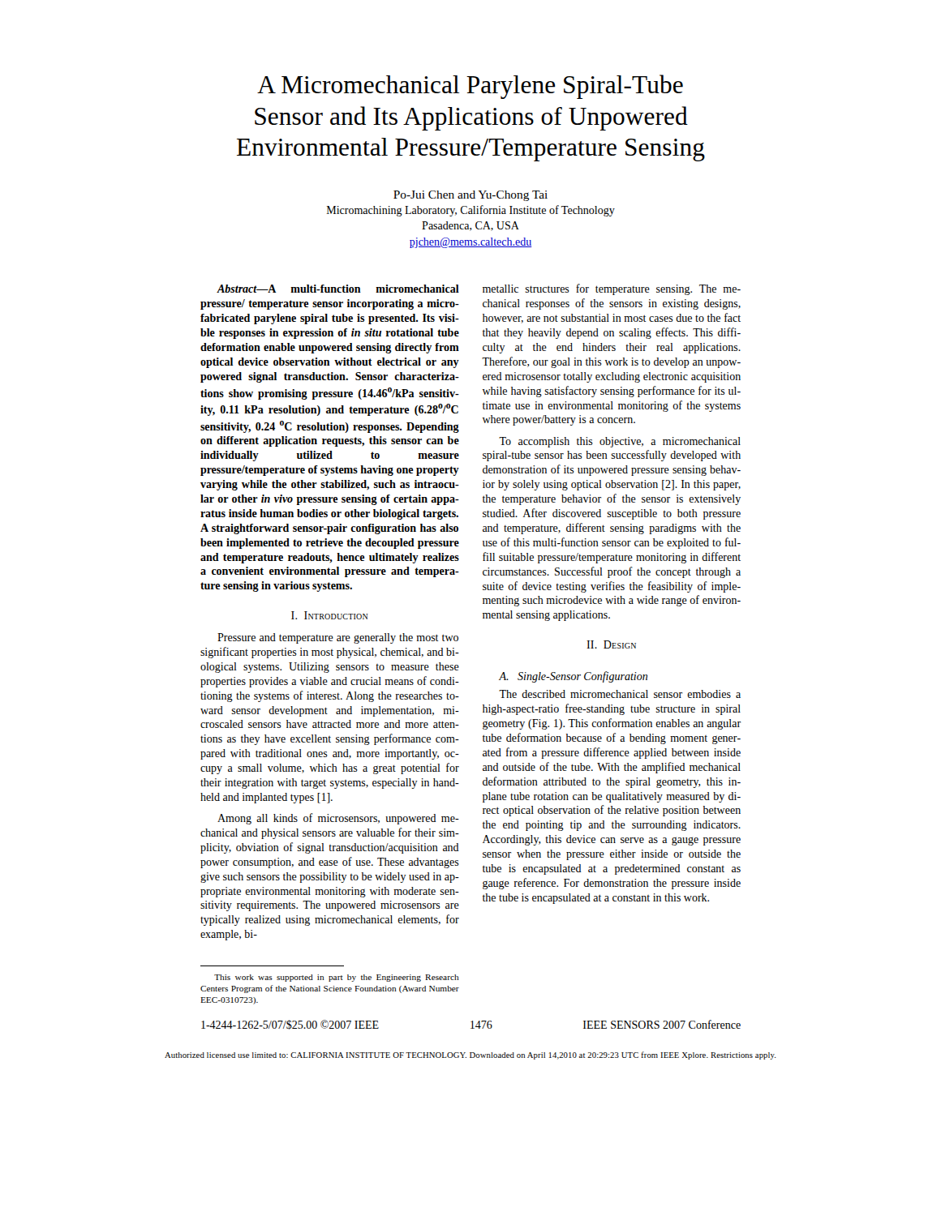A Micromechanical Parylene Spiral-Tube Sensor and Its Applications of Unpowered Environmental Pressure/Temperature Sensing
Po-Jui Chen and Yu-Chong Tai
Micromachining Laboratory, California Institute of Technology
Pasadenca, CA, USA
pjchen@mems.caltech.edu
Abstract—A multi-function micromechanical pressure/ temperature sensor incorporating a microfabricated parylene spiral tube is presented. Its visible responses in expression of in situ rotational tube deformation enable unpowered sensing directly from optical device observation without electrical or any powered signal transduction. Sensor characterizations show promising pressure (14.46o/kPa sensitivity, 0.11 kPa resolution) and temperature (6.28o/oC sensitivity, 0.24 oC resolution) responses. Depending on different application requests, this sensor can be individually utilized to measure pressure/temperature of systems having one property varying while the other stabilized, such as intraocular or other in vivo pressure sensing of certain apparatus inside human bodies or other biological targets. A straightforward sensor-pair configuration has also been implemented to retrieve the decoupled pressure and temperature readouts, hence ultimately realizes a convenient environmental pressure and temperature sensing in various systems.
I. Introduction
Pressure and temperature are generally the most two significant properties in most physical, chemical, and biological systems. Utilizing sensors to measure these properties provides a viable and crucial means of conditioning the systems of interest. Along the researches toward sensor development and implementation, microscaled sensors have attracted more and more attentions as they have excellent sensing performance compared with traditional ones and, more importantly, occupy a small volume, which has a great potential for their integration with target systems, especially in handheld and implanted types [1].
Among all kinds of microsensors, unpowered mechanical and physical sensors are valuable for their simplicity, obviation of signal transduction/acquisition and power consumption, and ease of use. These advantages give such sensors the possibility to be widely used in appropriate environmental monitoring with moderate sensitivity requirements. The unpowered microsensors are typically realized using micromechanical elements, for example, bi-
This work was supported in part by the Engineering Research Centers Program of the National Science Foundation (Award Number EEC-0310723).
metallic structures for temperature sensing. The mechanical responses of the sensors in existing designs, however, are not substantial in most cases due to the fact that they heavily depend on scaling effects. This difficulty at the end hinders their real applications. Therefore, our goal in this work is to develop an unpowered microsensor totally excluding electronic acquisition while having satisfactory sensing performance for its ultimate use in environmental monitoring of the systems where power/battery is a concern.
To accomplish this objective, a micromechanical spiral-tube sensor has been successfully developed with demonstration of its unpowered pressure sensing behavior by solely using optical observation [2]. In this paper, the temperature behavior of the sensor is extensively studied. After discovered susceptible to both pressure and temperature, different sensing paradigms with the use of this multi-function sensor can be exploited to fulfill suitable pressure/temperature monitoring in different circumstances. Successful proof the concept through a suite of device testing verifies the feasibility of implementing such microdevice with a wide range of environmental sensing applications.
II. Design
A. Single-Sensor Configuration
The described micromechanical sensor embodies a high-aspect-ratio free-standing tube structure in spiral geometry (Fig. 1). This conformation enables an angular tube deformation because of a bending moment generated from a pressure difference applied between inside and outside of the tube. With the amplified mechanical deformation attributed to the spiral geometry, this in-plane tube rotation can be qualitatively measured by direct optical observation of the relative position between the end pointing tip and the surrounding indicators. Accordingly, this device can serve as a gauge pressure sensor when the pressure either inside or outside the tube is encapsulated at a predetermined constant as gauge reference. For demonstration the pressure inside the tube is encapsulated at a constant in this work.
1-4244-1262-5/07/$25.00 ©2007 IEEE
1476
IEEE SENSORS 2007 Conference
Authorized licensed use limited to: CALIFORNIA INSTITUTE OF TECHNOLOGY. Downloaded on April 14,2010 at 20:29:23 UTC from IEEE Xplore. Restrictions apply.